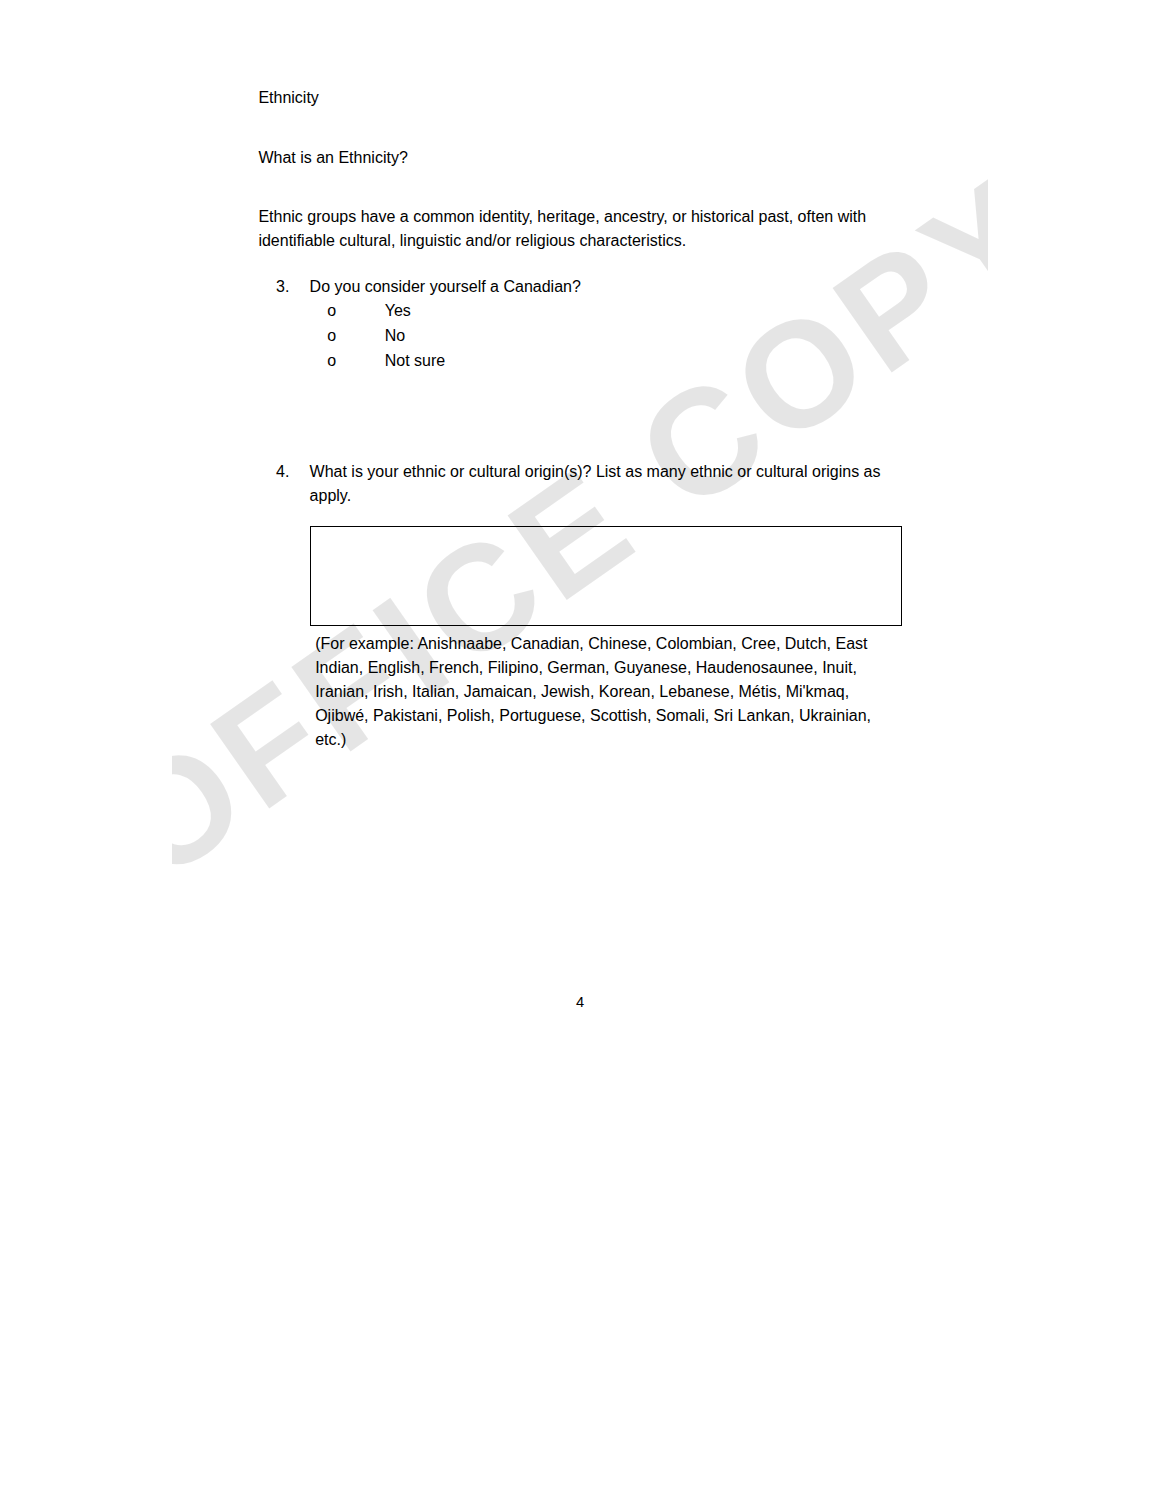OFFICE COPY
Ethnicity
What is an Ethnicity?
Ethnic groups have a common identity, heritage, ancestry, or historical past, often with identifiable cultural, linguistic and/or religious characteristics.
Do you consider yourself a Canadian?
Yes
No
Not sure
What is your ethnic or cultural origin(s)? List as many ethnic or cultural origins as apply.
(For example: Anishnaabe, Canadian, Chinese, Colombian, Cree, Dutch, East Indian, English, French, Filipino, German, Guyanese, Haudenosaunee, Inuit, Iranian, Irish, Italian, Jamaican, Jewish, Korean, Lebanese, Métis, Mi'kmaq, Ojibwé, Pakistani, Polish, Portuguese, Scottish, Somali, Sri Lankan, Ukrainian, etc.)
4